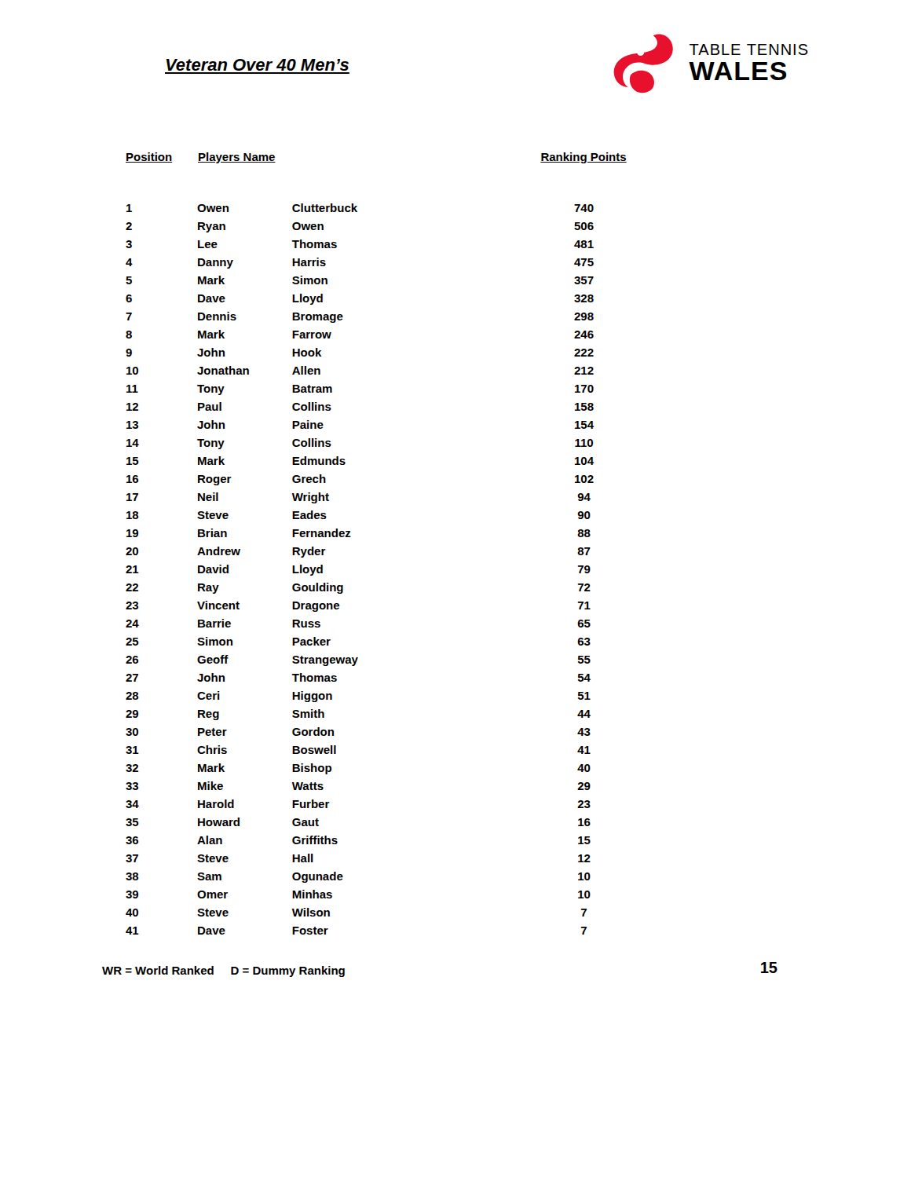Veteran Over 40 Men’s
TABLE TENNIS
WALES
| Position | Players Name | Ranking Points |
| --- | --- | --- |
| 1 | Owen | Clutterbuck | 740 |
| 2 | Ryan | Owen | 506 |
| 3 | Lee | Thomas | 481 |
| 4 | Danny | Harris | 475 |
| 5 | Mark | Simon | 357 |
| 6 | Dave | Lloyd | 328 |
| 7 | Dennis | Bromage | 298 |
| 8 | Mark | Farrow | 246 |
| 9 | John | Hook | 222 |
| 10 | Jonathan | Allen | 212 |
| 11 | Tony | Batram | 170 |
| 12 | Paul | Collins | 158 |
| 13 | John | Paine | 154 |
| 14 | Tony | Collins | 110 |
| 15 | Mark | Edmunds | 104 |
| 16 | Roger | Grech | 102 |
| 17 | Neil | Wright | 94 |
| 18 | Steve | Eades | 90 |
| 19 | Brian | Fernandez | 88 |
| 20 | Andrew | Ryder | 87 |
| 21 | David | Lloyd | 79 |
| 22 | Ray | Goulding | 72 |
| 23 | Vincent | Dragone | 71 |
| 24 | Barrie | Russ | 65 |
| 25 | Simon | Packer | 63 |
| 26 | Geoff | Strangeway | 55 |
| 27 | John | Thomas | 54 |
| 28 | Ceri | Higgon | 51 |
| 29 | Reg | Smith | 44 |
| 30 | Peter | Gordon | 43 |
| 31 | Chris | Boswell | 41 |
| 32 | Mark | Bishop | 40 |
| 33 | Mike | Watts | 29 |
| 34 | Harold | Furber | 23 |
| 35 | Howard | Gaut | 16 |
| 36 | Alan | Griffiths | 15 |
| 37 | Steve | Hall | 12 |
| 38 | Sam | Ogunade | 10 |
| 39 | Omer | Minhas | 10 |
| 40 | Steve | Wilson | 7 |
| 41 | Dave | Foster | 7 |
WR = World Ranked D = Dummy Ranking
15